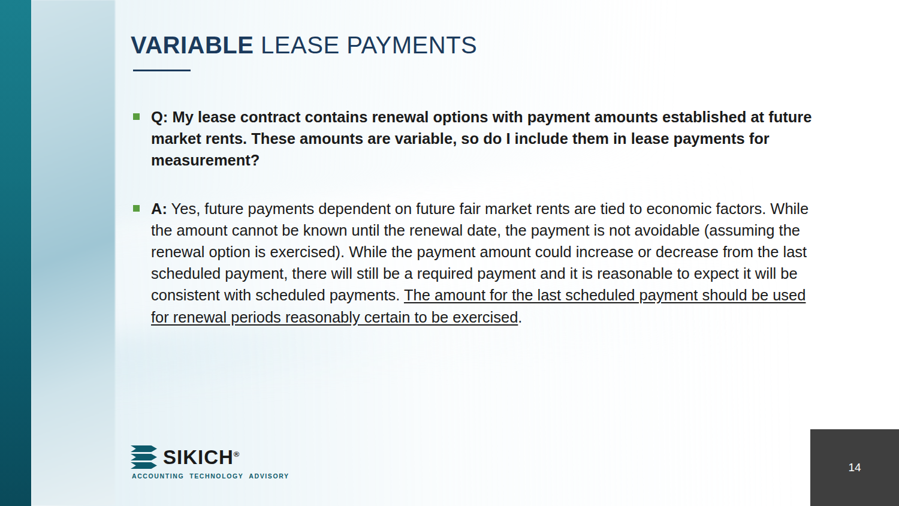VARIABLE LEASE PAYMENTS
Q: My lease contract contains renewal options with payment amounts established at future market rents. These amounts are variable, so do I include them in lease payments for measurement?
A: Yes, future payments dependent on future fair market rents are tied to economic factors. While the amount cannot be known until the renewal date, the payment is not avoidable (assuming the renewal option is exercised). While the payment amount could increase or decrease from the last scheduled payment, there will still be a required payment and it is reasonable to expect it will be consistent with scheduled payments. The amount for the last scheduled payment should be used for renewal periods reasonably certain to be exercised.
SIKICH®
ACCOUNTING TECHNOLOGY ADVISORY
14